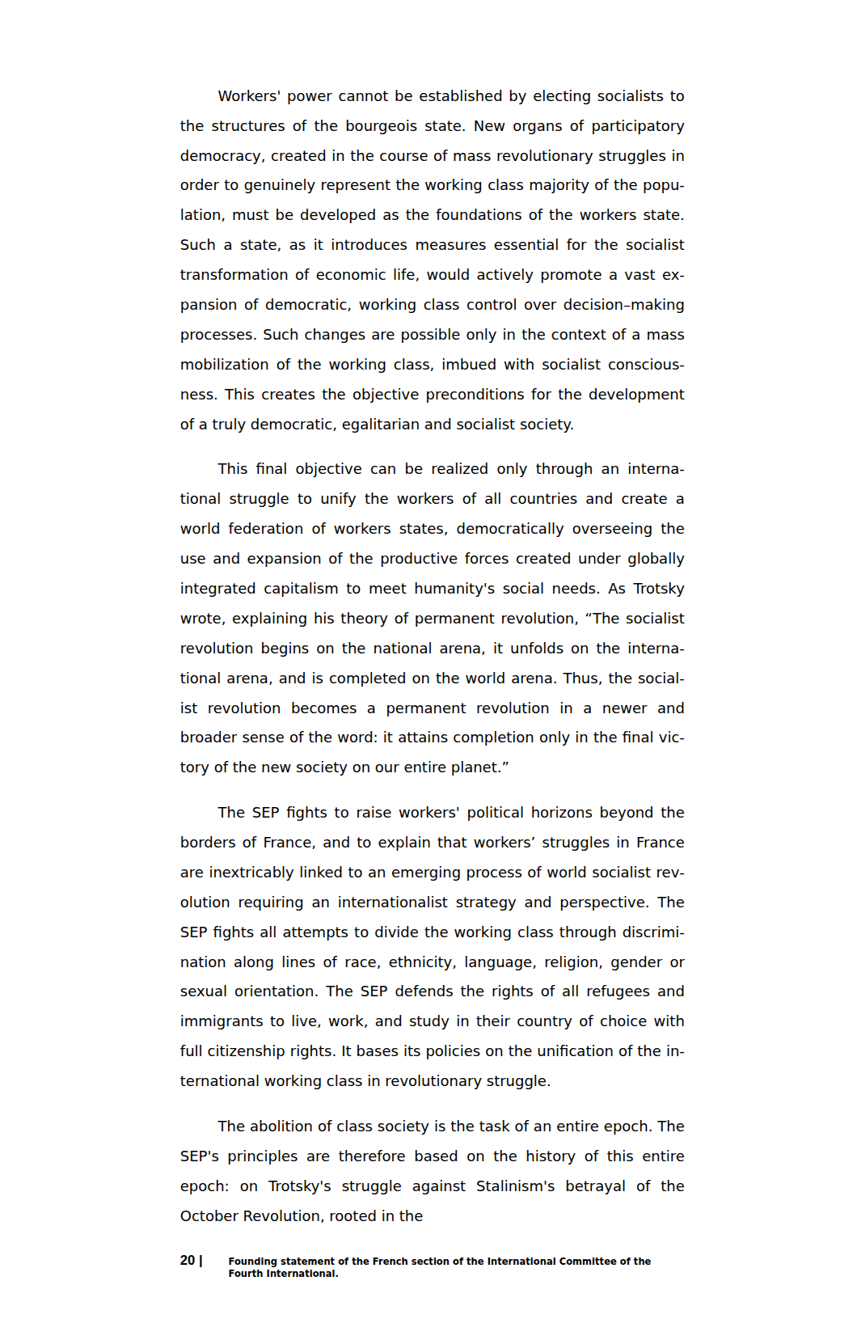Workers' power cannot be established by electing socialists to the structures of the bourgeois state. New organs of participatory democracy, created in the course of mass revolutionary struggles in order to genuinely represent the working class majority of the population, must be developed as the foundations of the workers state. Such a state, as it introduces measures essential for the socialist transformation of economic life, would actively promote a vast expansion of democratic, working class control over decision–making processes. Such changes are possible only in the context of a mass mobilization of the working class, imbued with socialist consciousness. This creates the objective preconditions for the development of a truly democratic, egalitarian and socialist society.
This final objective can be realized only through an international struggle to unify the workers of all countries and create a world federation of workers states, democratically overseeing the use and expansion of the productive forces created under globally integrated capitalism to meet humanity's social needs. As Trotsky wrote, explaining his theory of permanent revolution, “The socialist revolution begins on the national arena, it unfolds on the international arena, and is completed on the world arena. Thus, the socialist revolution becomes a permanent revolution in a newer and broader sense of the word: it attains completion only in the final victory of the new society on our entire planet.”
The SEP fights to raise workers' political horizons beyond the borders of France, and to explain that workers’ struggles in France are inextricably linked to an emerging process of world socialist revolution requiring an internationalist strategy and perspective. The SEP fights all attempts to divide the working class through discrimination along lines of race, ethnicity, language, religion, gender or sexual orientation. The SEP defends the rights of all refugees and immigrants to live, work, and study in their country of choice with full citizenship rights. It bases its policies on the unification of the international working class in revolutionary struggle.
The abolition of class society is the task of an entire epoch. The SEP's principles are therefore based on the history of this entire epoch: on Trotsky's struggle against Stalinism's betrayal of the October Revolution, rooted in the
20 | Founding statement of the French section of the International Committee of the Fourth International.